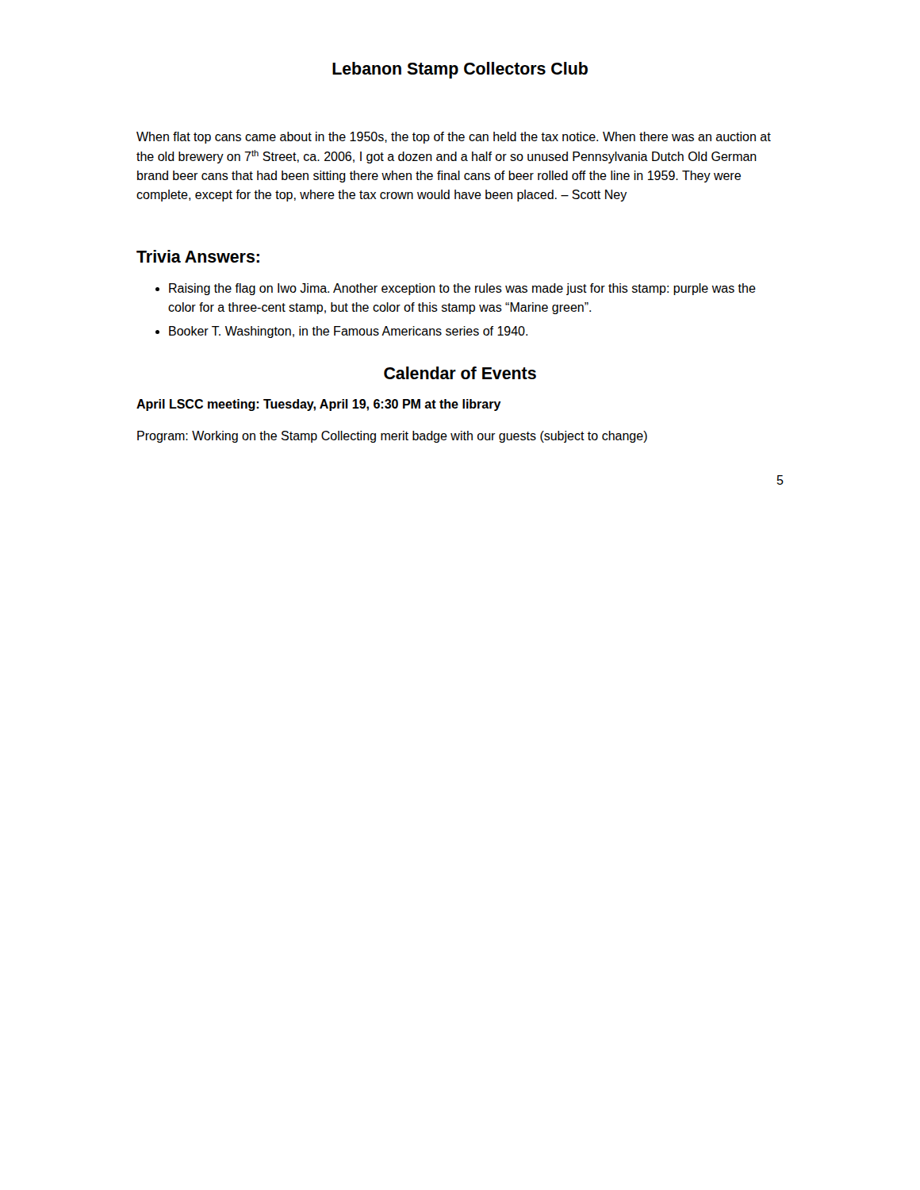Lebanon Stamp Collectors Club
When flat top cans came about in the 1950s, the top of the can held the tax notice. When there was an auction at the old brewery on 7th Street, ca. 2006, I got a dozen and a half or so unused Pennsylvania Dutch Old German brand beer cans that had been sitting there when the final cans of beer rolled off the line in 1959. They were complete, except for the top, where the tax crown would have been placed. – Scott Ney
Trivia Answers:
Raising the flag on Iwo Jima. Another exception to the rules was made just for this stamp: purple was the color for a three-cent stamp, but the color of this stamp was “Marine green”.
Booker T. Washington, in the Famous Americans series of 1940.
Calendar of Events
April LSCC meeting: Tuesday, April 19, 6:30 PM at the library
Program: Working on the Stamp Collecting merit badge with our guests (subject to change)
5